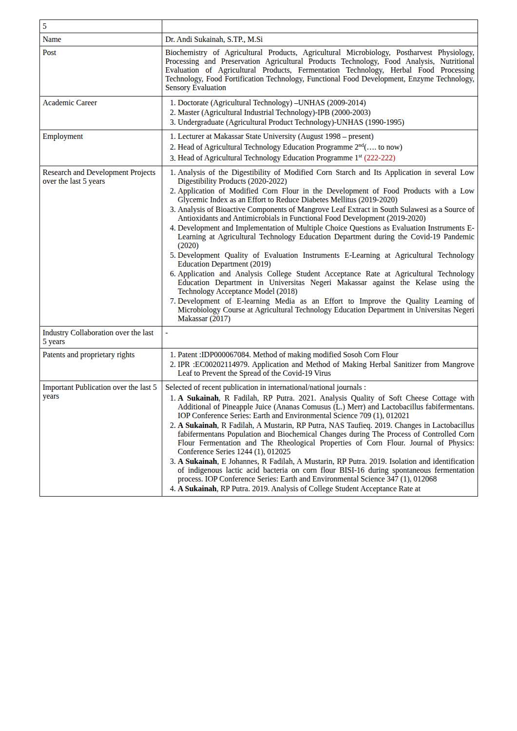| 5 | |
| Name | Dr. Andi Sukainah, S.TP., M.Si |
| Post | Biochemistry of Agricultural Products, Agricultural Microbiology, Postharvest Physiology, Processing and Preservation Agricultural Products Technology, Food Analysis, Nutritional Evaluation of Agricultural Products, Fermentation Technology, Herbal Food Processing Technology, Food Fortification Technology, Functional Food Development, Enzyme Technology, Sensory Evaluation |
| Academic Career | Doctorate (Agricultural Technology) –UNHAS (2009-2014) Master (Agricultural Industrial Technology)-IPB (2000-2003) Undergraduate (Agricultural Product Technology)-UNHAS (1990-1995) |
| Employment | Lecturer at Makassar State University (August 1998 – present) Head of Agricultural Technology Education Programme 2 nd (…. to now) Head of Agricultural Technology Education Programme 1 st (222-222) |
| Research and Development Projects over the last 5 years | Analysis of the Digestibility of Modified Corn Starch and Its Application in several Low Digestibility Products (2020-2022) Application of Modified Corn Flour in the Development of Food Products with a Low Glycemic Index as an Effort to Reduce Diabetes Mellitus (2019-2020) Analysis of Bioactive Components of Mangrove Leaf Extract in South Sulawesi as a Source of Antioxidants and Antimicrobials in Functional Food Development (2019-2020) Development and Implementation of Multiple Choice Questions as Evaluation Instruments E-Learning at Agricultural Technology Education Department during the Covid-19 Pandemic (2020) Development Quality of Evaluation Instruments E-Learning at Agricultural Technology Education Department (2019) Application and Analysis College Student Acceptance Rate at Agricultural Technology Education Department in Universitas Negeri Makassar against the Kelase using the Technology Acceptance Model (2018) Development of E-learning Media as an Effort to Improve the Quality Learning of Microbiology Course at Agricultural Technology Education Department in Universitas Negeri Makassar (2017) |
| Industry Collaboration over the last 5 years | - |
| Patents and proprietary rights | Patent :IDP000067084. Method of making modified Sosoh Corn Flour IPR :EC00202114979. Application and Method of Making Herbal Sanitizer from Mangrove Leaf to Prevent the Spread of the Covid-19 Virus |
| Important Publication over the last 5 years | Selected of recent publication in international/national journals : A Sukainah , R Fadilah, RP Putra. 2021. Analysis Quality of Soft Cheese Cottage with Additional of Pineapple Juice (Ananas Comusus (L.) Merr) and Lactobacillus fabifermentans. IOP Conference Series: Earth and Environmental Science 709 (1), 012021 A Sukainah , R Fadilah, A Mustarin, RP Putra, NAS Taufieq. 2019. Changes in Lactobacillus fabifermentans Population and Biochemical Changes during The Process of Controlled Corn Flour Fermentation and The Rheological Properties of Corn Flour. Journal of Physics: Conference Series 1244 (1), 012025 A Sukainah , E Johannes, R Fadilah, A Mustarin, RP Putra. 2019. Isolation and identification of indigenous lactic acid bacteria on corn flour BISI-16 during spontaneous fermentation process. IOP Conference Series: Earth and Environmental Science 347 (1), 012068 A Sukainah , RP Putra. 2019. Analysis of College Student Acceptance Rate at |